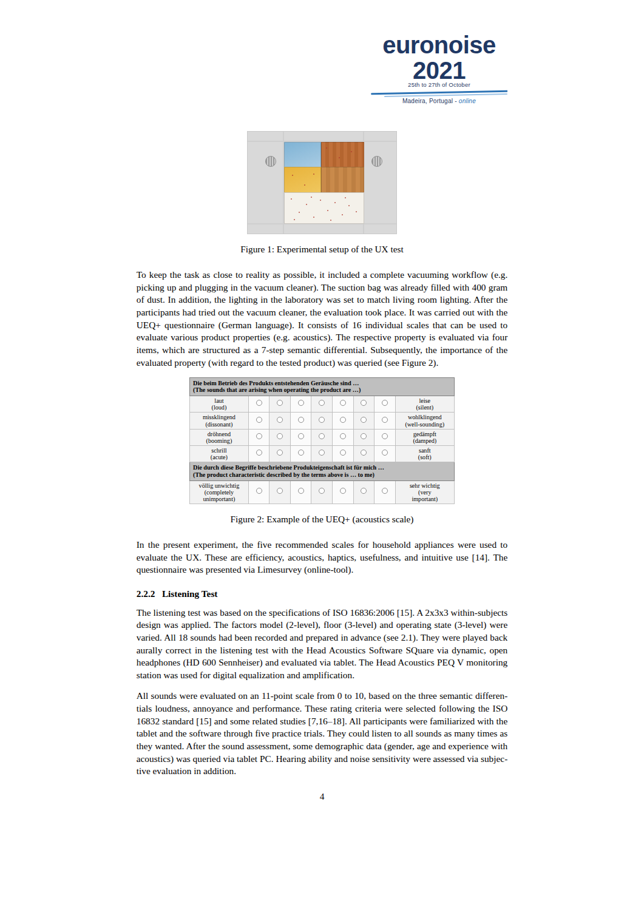euronoise 2021
25th to 27th of October
Madeira, Portugal - online
Figure 1: Experimental setup of the UX test
To keep the task as close to reality as possible, it included a complete vacuuming workflow (e.g. picking up and plugging in the vacuum cleaner). The suction bag was already filled with 400 gram of dust. In addition, the lighting in the laboratory was set to match living room lighting. After the participants had tried out the vacuum cleaner, the evaluation took place. It was carried out with the UEQ+ questionnaire (German language). It consists of 16 individual scales that can be used to evaluate various product properties (e.g. acoustics). The respective property is evaluated via four items, which are structured as a 7-step semantic differential. Subsequently, the importance of the evaluated property (with regard to the tested product) was queried (see Figure 2).
| Die beim Betrieb des Produkts entstehenden Geräusche sind … (The sounds that are arising when operating the product are …) |
| laut (loud) | | | | | | | | leise (silent) |
| missklingend (dissonant) | | | | | | | | wohlklingend (well-sounding) |
| dröhnend (booming) | | | | | | | | gedämpft (damped) |
| schrill (acute) | | | | | | | | sanft (soft) |
| Die durch diese Begriffe beschriebene Produkteigenschaft ist für mich … (The product characteristic described by the terms above is … to me) |
| völlig unwichtig (completely unimportant) | | | | | | | | sehr wichtig (very important) |
Figure 2: Example of the UEQ+ (acoustics scale)
In the present experiment, the five recommended scales for household appliances were used to evaluate the UX. These are efficiency, acoustics, haptics, usefulness, and intuitive use [14]. The questionnaire was presented via Limesurvey (online-tool).
2.2.2 Listening Test
The listening test was based on the specifications of ISO 16836:2006 [15]. A 2x3x3 within-subjects design was applied. The factors model (2-level), floor (3-level) and operating state (3-level) were varied. All 18 sounds had been recorded and prepared in advance (see 2.1). They were played back aurally correct in the listening test with the Head Acoustics Software SQuare via dynamic, open headphones (HD 600 Sennheiser) and evaluated via tablet. The Head Acoustics PEQ V monitoring station was used for digital equalization and amplification.
All sounds were evaluated on an 11-point scale from 0 to 10, based on the three semantic differentials loudness, annoyance and performance. These rating criteria were selected following the ISO 16832 standard [15] and some related studies [7,16–18]. All participants were familiarized with the tablet and the software through five practice trials. They could listen to all sounds as many times as they wanted. After the sound assessment, some demographic data (gender, age and experience with acoustics) was queried via tablet PC. Hearing ability and noise sensitivity were assessed via subjective evaluation in addition.
4